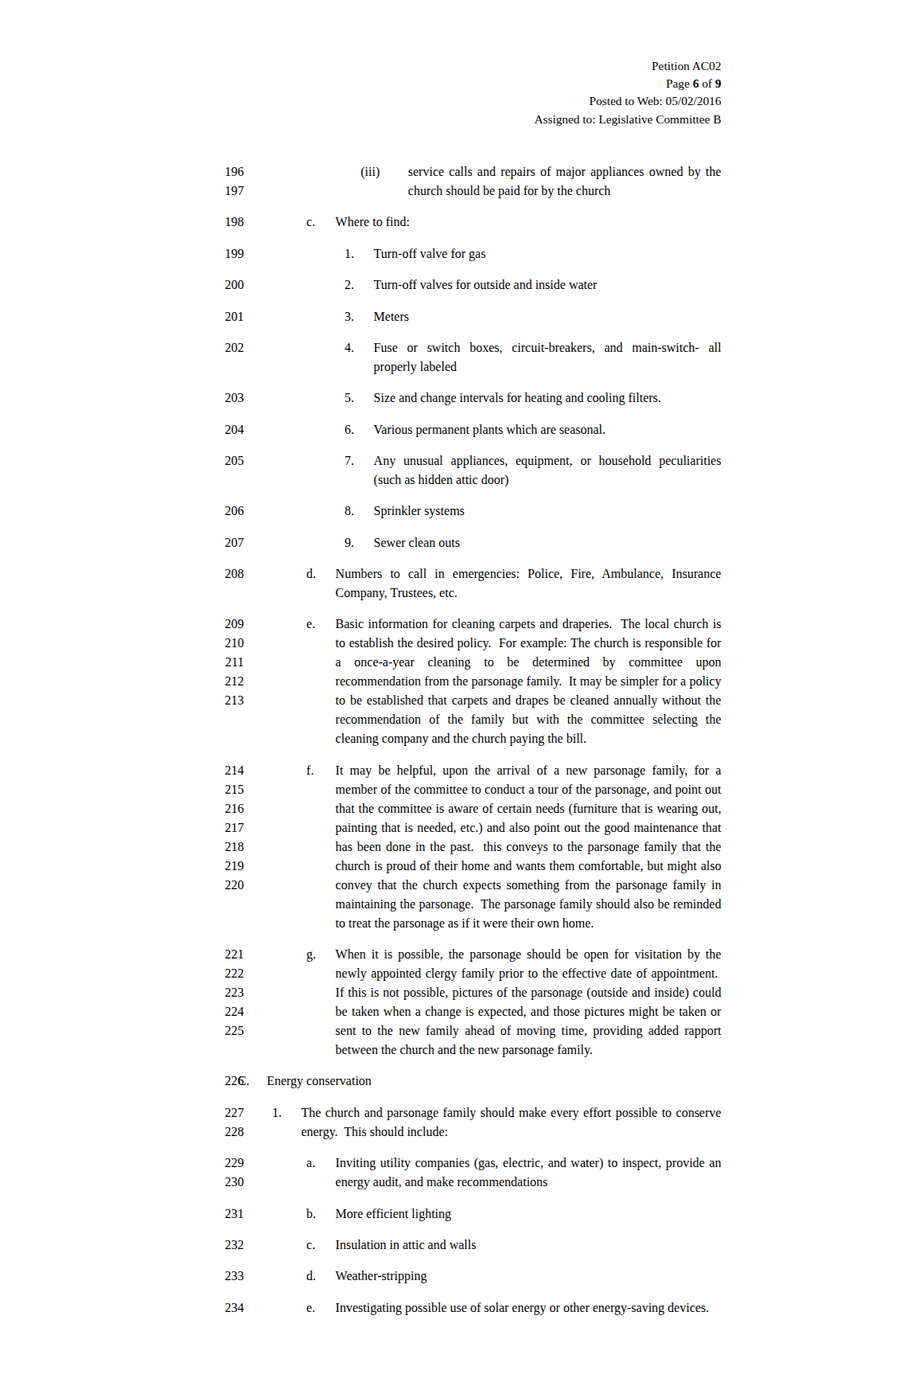Petition AC02
Page 6 of 9
Posted to Web: 05/02/2016
Assigned to: Legislative Committee B
| 196 197 | (iii) service calls and repairs of major appliances owned by the church should be paid for by the church |
| 198 | c. Where to find: |
| 199 | 1. Turn-off valve for gas |
| 200 | 2. Turn-off valves for outside and inside water |
| 201 | 3. Meters |
| 202 | 4. Fuse or switch boxes, circuit-breakers, and main-switch- all properly labeled |
| 203 | 5. Size and change intervals for heating and cooling filters. |
| 204 | 6. Various permanent plants which are seasonal. |
| 205 | 7. Any unusual appliances, equipment, or household peculiarities (such as hidden attic door) |
| 206 | 8. Sprinkler systems |
| 207 | 9. Sewer clean outs |
| 208 | d. Numbers to call in emergencies: Police, Fire, Ambulance, Insurance Company, Trustees, etc. |
| 209 210 211 212 213 | e. Basic information for cleaning carpets and draperies. The local church is to establish the desired policy. For example: The church is responsible for a once-a-year cleaning to be determined by committee upon recommendation from the parsonage family. It may be simpler for a policy to be established that carpets and drapes be cleaned annually without the recommendation of the family but with the committee selecting the cleaning company and the church paying the bill. |
| 214 215 216 217 218 219 220 | f. It may be helpful, upon the arrival of a new parsonage family, for a member of the committee to conduct a tour of the parsonage, and point out that the committee is aware of certain needs (furniture that is wearing out, painting that is needed, etc.) and also point out the good maintenance that has been done in the past. this conveys to the parsonage family that the church is proud of their home and wants them comfortable, but might also convey that the church expects something from the parsonage family in maintaining the parsonage. The parsonage family should also be reminded to treat the parsonage as if it were their own home. |
| 221 222 223 224 225 | g. When it is possible, the parsonage should be open for visitation by the newly appointed clergy family prior to the effective date of appointment. If this is not possible, pictures of the parsonage (outside and inside) could be taken when a change is expected, and those pictures might be taken or sent to the new family ahead of moving time, providing added rapport between the church and the new parsonage family. |
| 226 | C. Energy conservation |
| 227 228 | 1. The church and parsonage family should make every effort possible to conserve energy. This should include: |
| 229 230 | a. Inviting utility companies (gas, electric, and water) to inspect, provide an energy audit, and make recommendations |
| 231 | b. More efficient lighting |
| 232 | c. Insulation in attic and walls |
| 233 | d. Weather-stripping |
| 234 | e. Investigating possible use of solar energy or other energy-saving devices. |